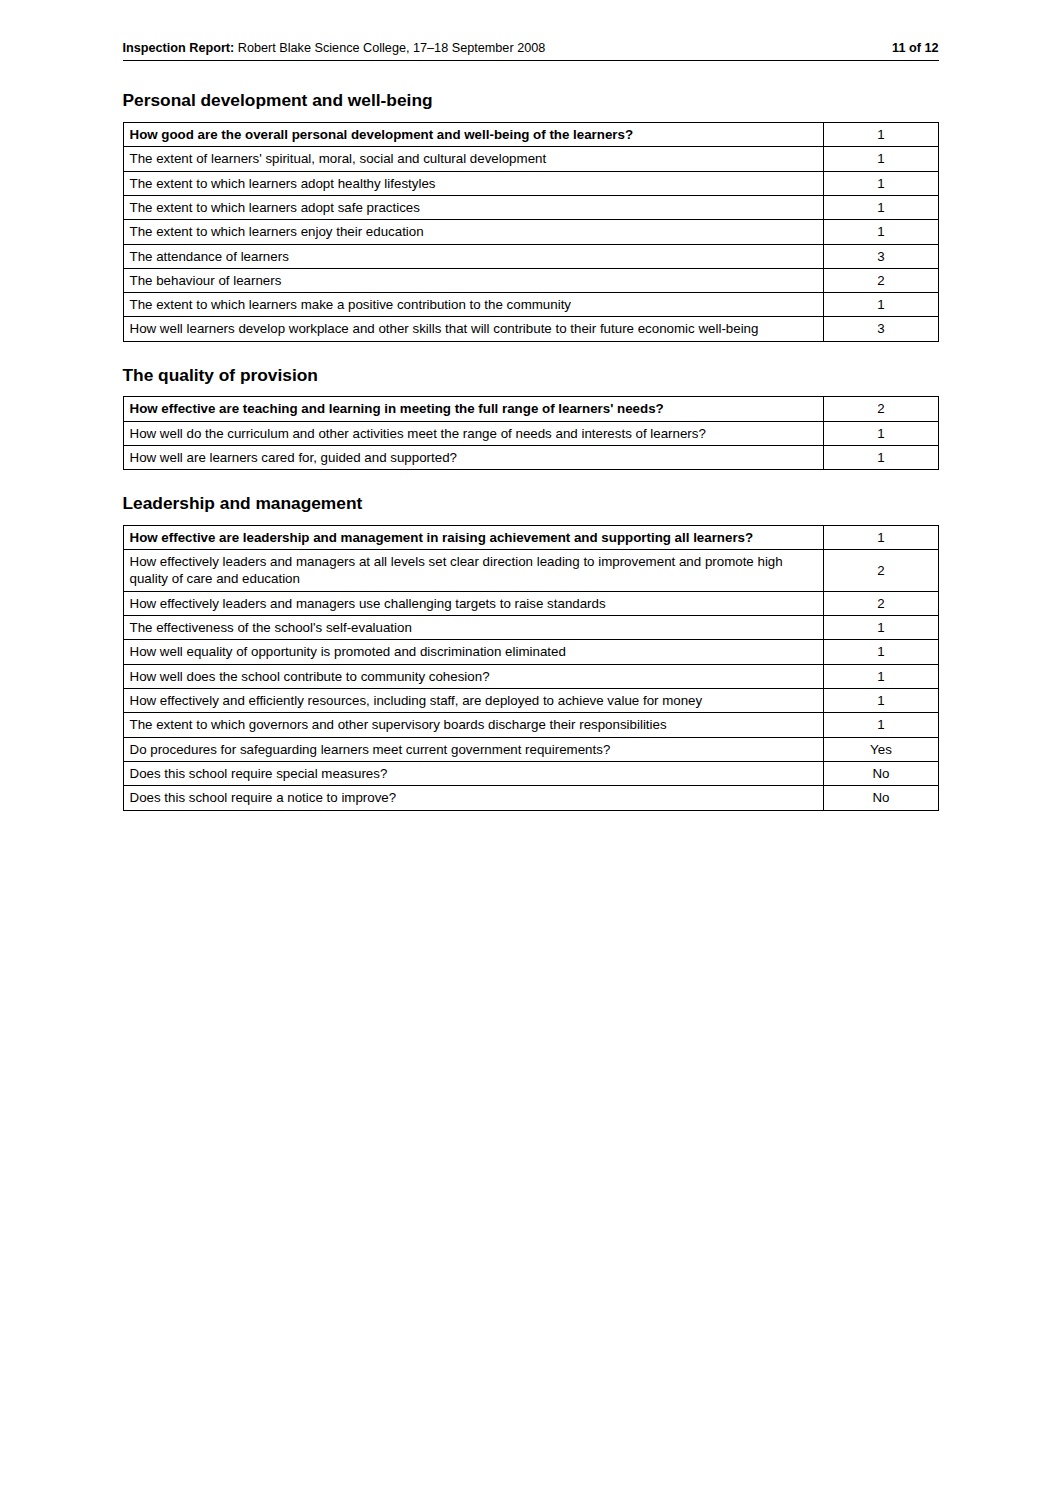Inspection Report: Robert Blake Science College, 17–18 September 2008
11 of 12
Personal development and well-being
| How good are the overall personal development and well-being of the learners? | 1 |
| The extent of learners' spiritual, moral, social and cultural development | 1 |
| The extent to which learners adopt healthy lifestyles | 1 |
| The extent to which learners adopt safe practices | 1 |
| The extent to which learners enjoy their education | 1 |
| The attendance of learners | 3 |
| The behaviour of learners | 2 |
| The extent to which learners make a positive contribution to the community | 1 |
| How well learners develop workplace and other skills that will contribute to their future economic well-being | 3 |
The quality of provision
| How effective are teaching and learning in meeting the full range of learners' needs? | 2 |
| How well do the curriculum and other activities meet the range of needs and interests of learners? | 1 |
| How well are learners cared for, guided and supported? | 1 |
Leadership and management
| How effective are leadership and management in raising achievement and supporting all learners? | 1 |
| How effectively leaders and managers at all levels set clear direction leading to improvement and promote high quality of care and education | 2 |
| How effectively leaders and managers use challenging targets to raise standards | 2 |
| The effectiveness of the school's self-evaluation | 1 |
| How well equality of opportunity is promoted and discrimination eliminated | 1 |
| How well does the school contribute to community cohesion? | 1 |
| How effectively and efficiently resources, including staff, are deployed to achieve value for money | 1 |
| The extent to which governors and other supervisory boards discharge their responsibilities | 1 |
| Do procedures for safeguarding learners meet current government requirements? | Yes |
| Does this school require special measures? | No |
| Does this school require a notice to improve? | No |